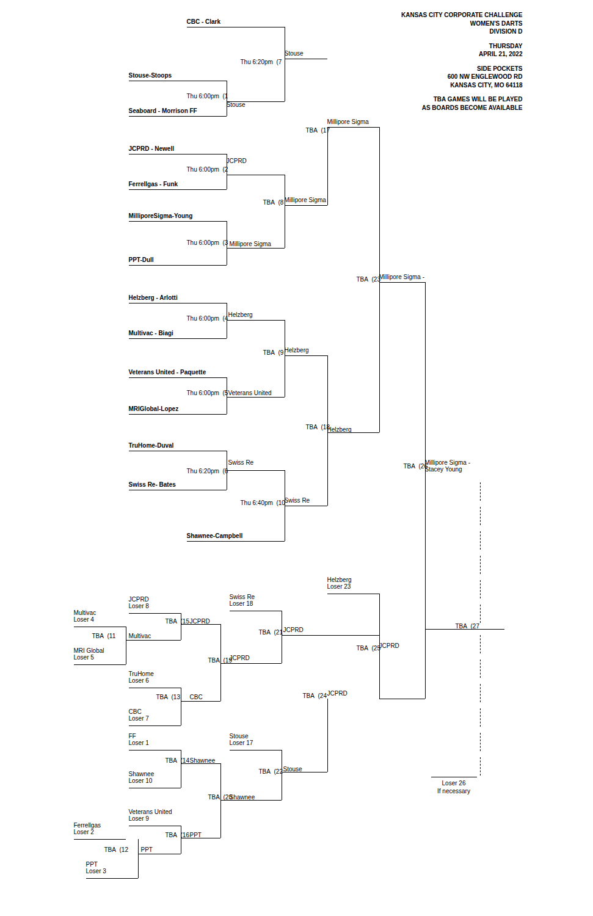KANSAS CITY CORPORATE CHALLENGE
WOMEN'S DARTS
DIVISION D
THURSDAY
APRIL 21, 2022
SIDE POCKETS
600 NW ENGLEWOOD RD
KANSAS CITY, MO 64118
TBA GAMES WILL BE PLAYED
AS BOARDS BECOME AVAILABLE
CBC - Clark
Thu 6:20pm (7
Stouse
Stouse-Stoops
Thu 6:00pm (1
Stouse
Seaboard - Morrison FF
TBA (17
Millipore Sigma
JCPRD - Newell
Thu 6:00pm (2
JCPRD
Ferrellgas - Funk
TBA (8
Millipore Sigma
MilliporeSigma-Young
Thu 6:00pm (3
Millipore Sigma
PPT-Dull
TBA (23
Millipore Sigma -
Helzberg - Arlotti
Thu 6:00pm (4
Helzberg
Multivac - Biagi
TBA (9
Helzberg
Veterans United - Paquette
Thu 6:00pm (5
Veterans United
MRIGlobal-Lopez
TBA (18
Helzberg
TruHome-Duval
Thu 6:20pm (6
Swiss Re
Swiss Re- Bates
Thu 6:40pm (10
Swiss Re
Shawnee-Campbell
TBA (26
Millipore Sigma -
Stacey Young
Helzberg
Loser 23
JCPRD
Loser 8
Swiss Re
Loser 18
Multivac
Loser 4
TBA (15
JCPRD
TBA (21
JCPRD
TBA (11
Multivac
MRI Global
Loser 5
TBA (19
JCPRD
TruHome
Loser 6
TBA (13
CBC
CBC
Loser 7
TBA (25
JCPRD
TBA (24
JCPRD
TBA (27
Loser 26
If necessary
FF
Loser 1
Stouse
Loser 17
TBA (14
Shawnee
TBA (22
Stouse
Shawnee
Loser 10
TBA (20
Shawnee
Veterans United
Loser 9
Ferrellgas
Loser 2
TBA (16
PPT
TBA (12
PPT
PPT
Loser 3